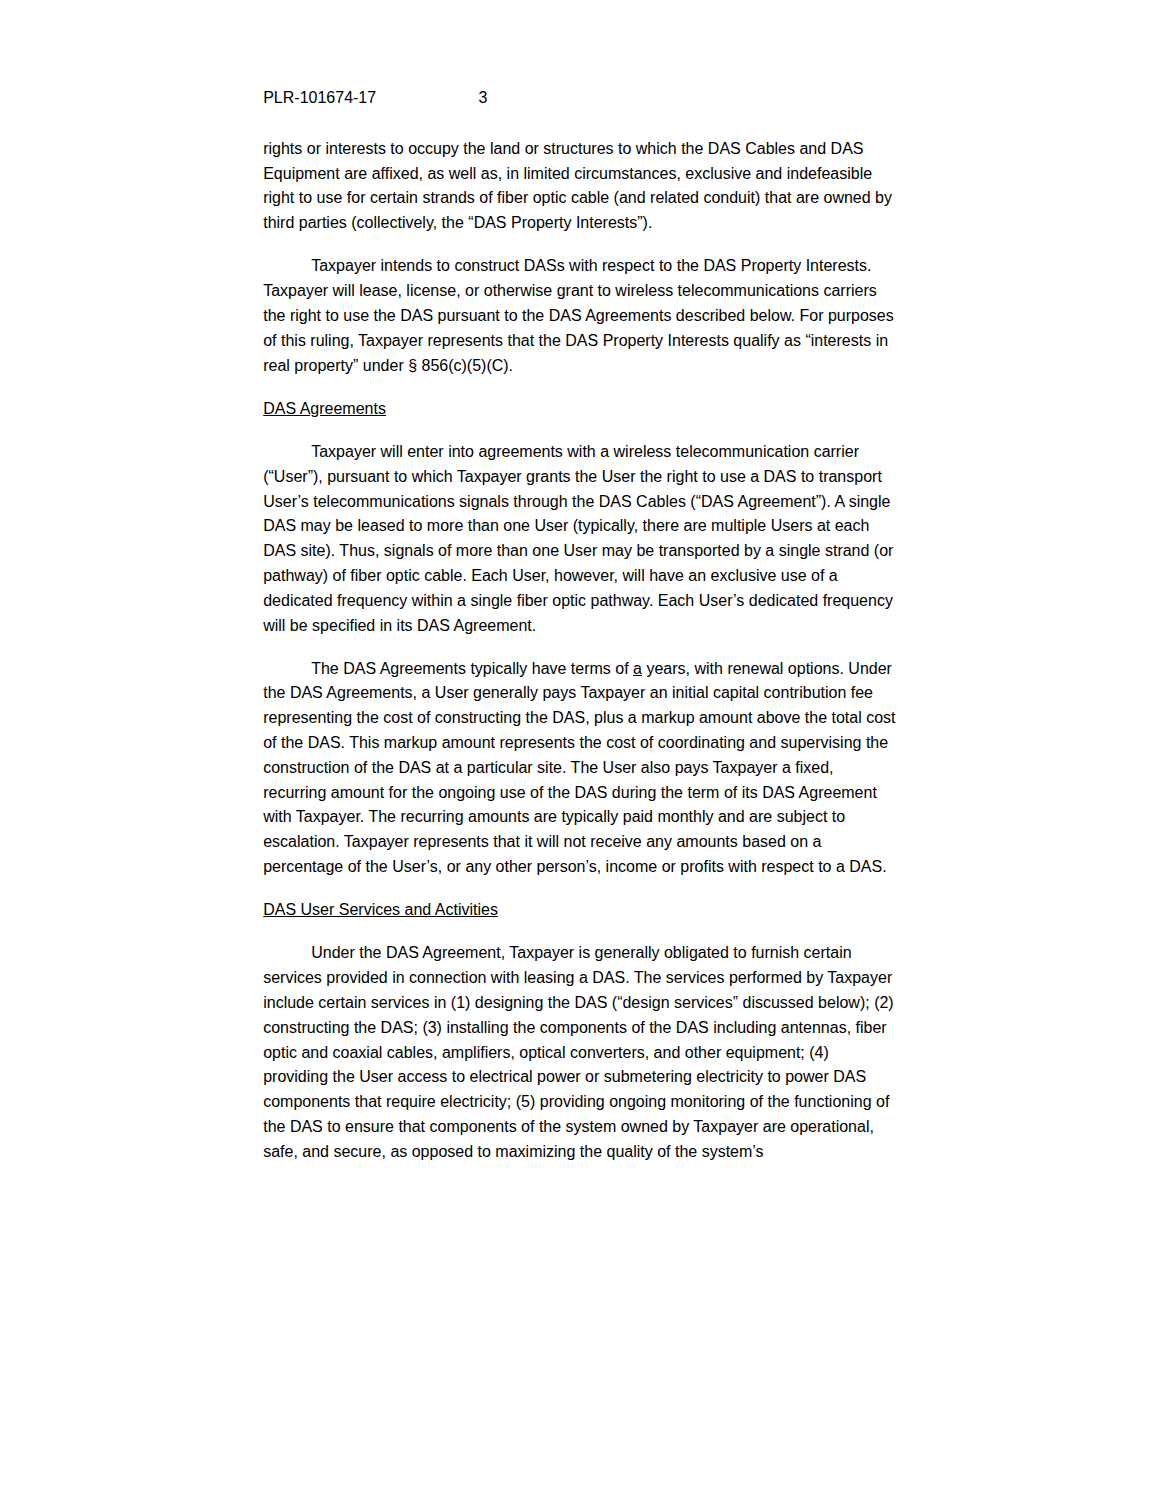PLR-101674-17
3
rights or interests to occupy the land or structures to which the DAS Cables and DAS Equipment are affixed, as well as, in limited circumstances, exclusive and indefeasible right to use for certain strands of fiber optic cable (and related conduit) that are owned by third parties (collectively, the “DAS Property Interests”).
Taxpayer intends to construct DASs with respect to the DAS Property Interests. Taxpayer will lease, license, or otherwise grant to wireless telecommunications carriers the right to use the DAS pursuant to the DAS Agreements described below. For purposes of this ruling, Taxpayer represents that the DAS Property Interests qualify as “interests in real property” under § 856(c)(5)(C).
DAS Agreements
Taxpayer will enter into agreements with a wireless telecommunication carrier (“User”), pursuant to which Taxpayer grants the User the right to use a DAS to transport User’s telecommunications signals through the DAS Cables (“DAS Agreement”). A single DAS may be leased to more than one User (typically, there are multiple Users at each DAS site). Thus, signals of more than one User may be transported by a single strand (or pathway) of fiber optic cable. Each User, however, will have an exclusive use of a dedicated frequency within a single fiber optic pathway. Each User’s dedicated frequency will be specified in its DAS Agreement.
The DAS Agreements typically have terms of a years, with renewal options. Under the DAS Agreements, a User generally pays Taxpayer an initial capital contribution fee representing the cost of constructing the DAS, plus a markup amount above the total cost of the DAS. This markup amount represents the cost of coordinating and supervising the construction of the DAS at a particular site. The User also pays Taxpayer a fixed, recurring amount for the ongoing use of the DAS during the term of its DAS Agreement with Taxpayer. The recurring amounts are typically paid monthly and are subject to escalation. Taxpayer represents that it will not receive any amounts based on a percentage of the User’s, or any other person’s, income or profits with respect to a DAS.
DAS User Services and Activities
Under the DAS Agreement, Taxpayer is generally obligated to furnish certain services provided in connection with leasing a DAS. The services performed by Taxpayer include certain services in (1) designing the DAS (“design services” discussed below); (2) constructing the DAS; (3) installing the components of the DAS including antennas, fiber optic and coaxial cables, amplifiers, optical converters, and other equipment; (4) providing the User access to electrical power or submetering electricity to power DAS components that require electricity; (5) providing ongoing monitoring of the functioning of the DAS to ensure that components of the system owned by Taxpayer are operational, safe, and secure, as opposed to maximizing the quality of the system’s